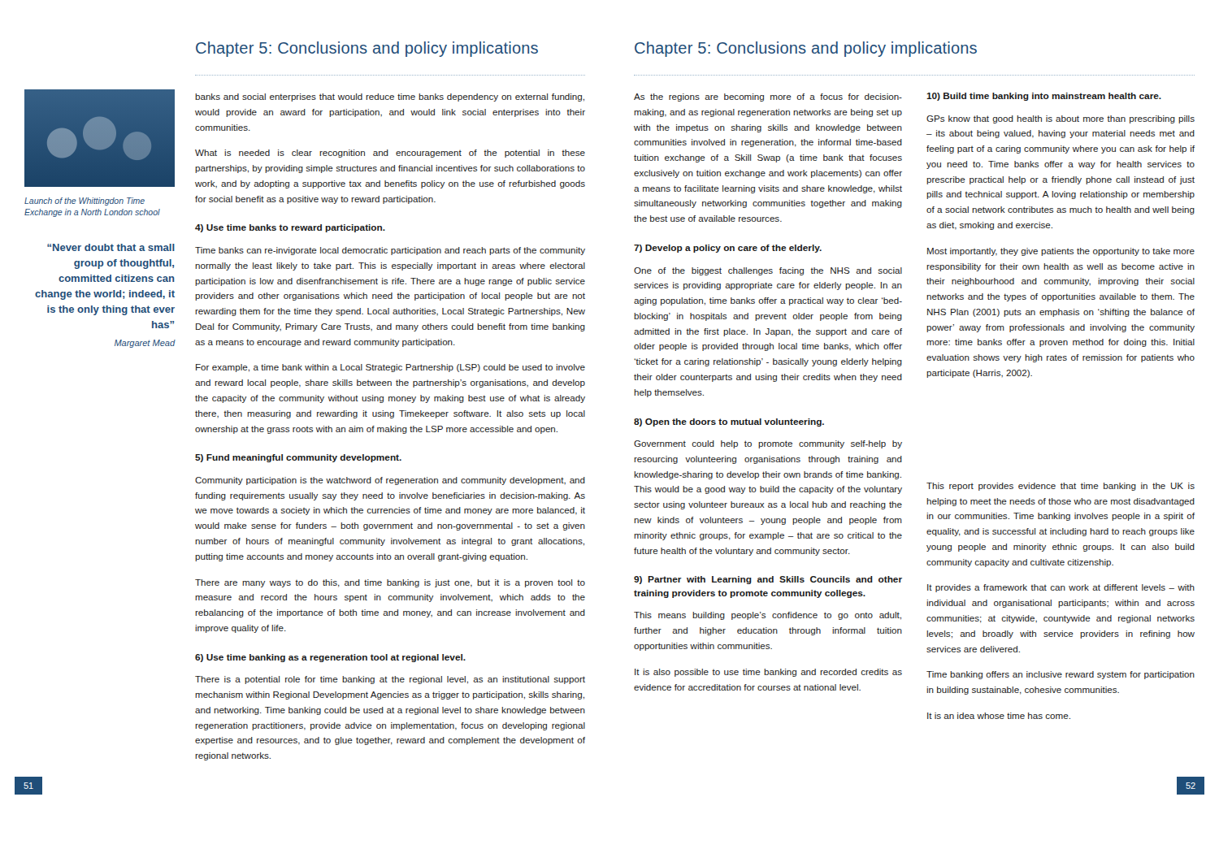Chapter 5: Conclusions and policy implications
Launch of the Whittingdon Time Exchange in a North London school
“Never doubt that a small group of thoughtful, committed citizens can change the world; indeed, it is the only thing that ever has” Margaret Mead
banks and social enterprises that would reduce time banks dependency on external funding, would provide an award for participation, and would link social enterprises into their communities.
What is needed is clear recognition and encouragement of the potential in these partnerships, by providing simple structures and financial incentives for such collaborations to work, and by adopting a supportive tax and benefits policy on the use of refurbished goods for social benefit as a positive way to reward participation.
4) Use time banks to reward participation.
Time banks can re-invigorate local democratic participation and reach parts of the community normally the least likely to take part. This is especially important in areas where electoral participation is low and disenfranchisement is rife. There are a huge range of public service providers and other organisations which need the participation of local people but are not rewarding them for the time they spend. Local authorities, Local Strategic Partnerships, New Deal for Community, Primary Care Trusts, and many others could benefit from time banking as a means to encourage and reward community participation.
For example, a time bank within a Local Strategic Partnership (LSP) could be used to involve and reward local people, share skills between the partnership’s organisations, and develop the capacity of the community without using money by making best use of what is already there, then measuring and rewarding it using Timekeeper software. It also sets up local ownership at the grass roots with an aim of making the LSP more accessible and open.
5) Fund meaningful community development.
Community participation is the watchword of regeneration and community development, and funding requirements usually say they need to involve beneficiaries in decision-making. As we move towards a society in which the currencies of time and money are more balanced, it would make sense for funders – both government and non-governmental - to set a given number of hours of meaningful community involvement as integral to grant allocations, putting time accounts and money accounts into an overall grant-giving equation.
There are many ways to do this, and time banking is just one, but it is a proven tool to measure and record the hours spent in community involvement, which adds to the rebalancing of the importance of both time and money, and can increase involvement and improve quality of life.
6) Use time banking as a regeneration tool at regional level.
There is a potential role for time banking at the regional level, as an institutional support mechanism within Regional Development Agencies as a trigger to participation, skills sharing, and networking. Time banking could be used at a regional level to share knowledge between regeneration practitioners, provide advice on implementation, focus on developing regional expertise and resources, and to glue together, reward and complement the development of regional networks.
51
Chapter 5: Conclusions and policy implications
As the regions are becoming more of a focus for decision-making, and as regional regeneration networks are being set up with the impetus on sharing skills and knowledge between communities involved in regeneration, the informal time-based tuition exchange of a Skill Swap (a time bank that focuses exclusively on tuition exchange and work placements) can offer a means to facilitate learning visits and share knowledge, whilst simultaneously networking communities together and making the best use of available resources.
7) Develop a policy on care of the elderly.
One of the biggest challenges facing the NHS and social services is providing appropriate care for elderly people. In an aging population, time banks offer a practical way to clear ‘bed-blocking’ in hospitals and prevent older people from being admitted in the first place. In Japan, the support and care of older people is provided through local time banks, which offer ‘ticket for a caring relationship’ - basically young elderly helping their older counterparts and using their credits when they need help themselves.
8) Open the doors to mutual volunteering.
Government could help to promote community self-help by resourcing volunteering organisations through training and knowledge-sharing to develop their own brands of time banking. This would be a good way to build the capacity of the voluntary sector using volunteer bureaux as a local hub and reaching the new kinds of volunteers – young people and people from minority ethnic groups, for example – that are so critical to the future health of the voluntary and community sector.
9) Partner with Learning and Skills Councils and other training providers to promote community colleges.
This means building people’s confidence to go onto adult, further and higher education through informal tuition opportunities within communities.
It is also possible to use time banking and recorded credits as evidence for accreditation for courses at national level.
10) Build time banking into mainstream health care.
GPs know that good health is about more than prescribing pills – its about being valued, having your material needs met and feeling part of a caring community where you can ask for help if you need to. Time banks offer a way for health services to prescribe practical help or a friendly phone call instead of just pills and technical support. A loving relationship or membership of a social network contributes as much to health and well being as diet, smoking and exercise.
Most importantly, they give patients the opportunity to take more responsibility for their own health as well as become active in their neighbourhood and community, improving their social networks and the types of opportunities available to them. The NHS Plan (2001) puts an emphasis on ‘shifting the balance of power’ away from professionals and involving the community more: time banks offer a proven method for doing this. Initial evaluation shows very high rates of remission for patients who participate (Harris, 2002).
This report provides evidence that time banking in the UK is helping to meet the needs of those who are most disadvantaged in our communities. Time banking involves people in a spirit of equality, and is successful at including hard to reach groups like young people and minority ethnic groups. It can also build community capacity and cultivate citizenship.
It provides a framework that can work at different levels – with individual and organisational participants; within and across communities; at citywide, countywide and regional networks levels; and broadly with service providers in refining how services are delivered.
Time banking offers an inclusive reward system for participation in building sustainable, cohesive communities.
It is an idea whose time has come.
52